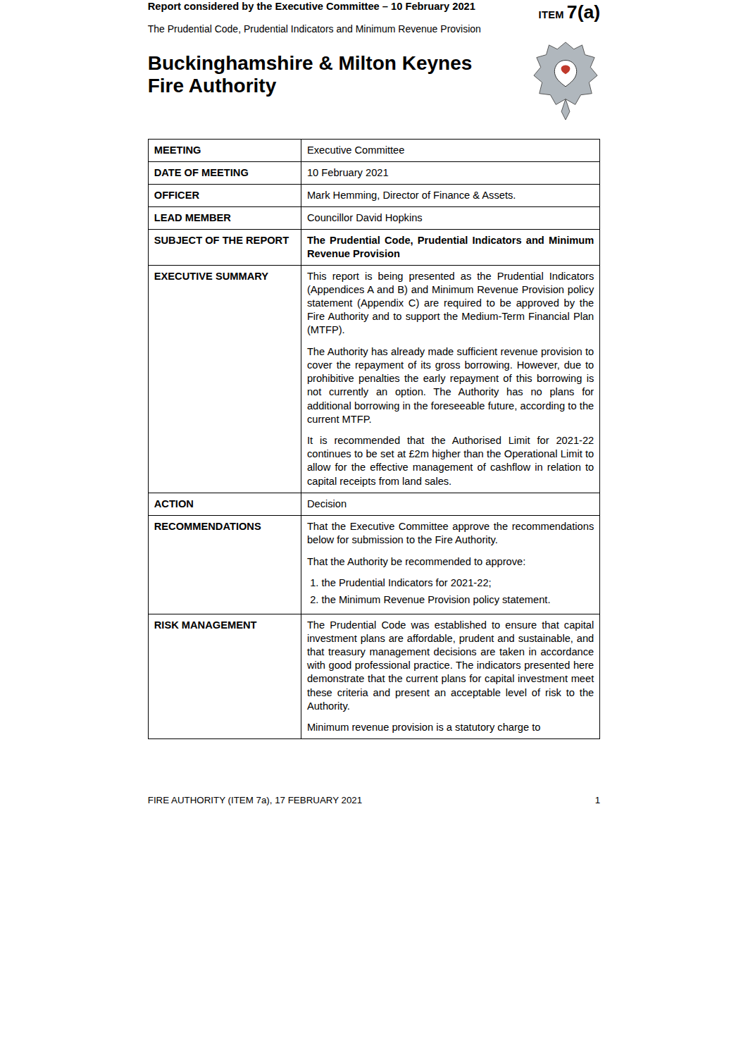Report considered by the Executive Committee – 10 February 2021
The Prudential Code, Prudential Indicators and Minimum Revenue Provision
ITEM 7(a)
Buckinghamshire & Milton Keynes
Fire Authority
| Meeting | Executive Committee |
| Date of Meeting | 10 February 2021 |
| Officer | Mark Hemming, Director of Finance & Assets. |
| Lead Member | Councillor David Hopkins |
| Subject of the Report | The Prudential Code, Prudential Indicators and Minimum Revenue Provision |
| Executive Summary | This report is being presented as the Prudential Indicators (Appendices A and B) and Minimum Revenue Provision policy statement (Appendix C) are required to be approved by the Fire Authority and to support the Medium-Term Financial Plan (MTFP). The Authority has already made sufficient revenue provision to cover the repayment of its gross borrowing. However, due to prohibitive penalties the early repayment of this borrowing is not currently an option. The Authority has no plans for additional borrowing in the foreseeable future, according to the current MTFP. It is recommended that the Authorised Limit for 2021-22 continues to be set at £2m higher than the Operational Limit to allow for the effective management of cashflow in relation to capital receipts from land sales. |
| Action | Decision |
| Recommendations | That the Executive Committee approve the recommendations below for submission to the Fire Authority. That the Authority be recommended to approve: the Prudential Indicators for 2021-22; the Minimum Revenue Provision policy statement. |
| Risk Management | The Prudential Code was established to ensure that capital investment plans are affordable, prudent and sustainable, and that treasury management decisions are taken in accordance with good professional practice. The indicators presented here demonstrate that the current plans for capital investment meet these criteria and present an acceptable level of risk to the Authority. Minimum revenue provision is a statutory charge to |
FIRE AUTHORITY (ITEM 7a), 17 FEBRUARY 2021 1